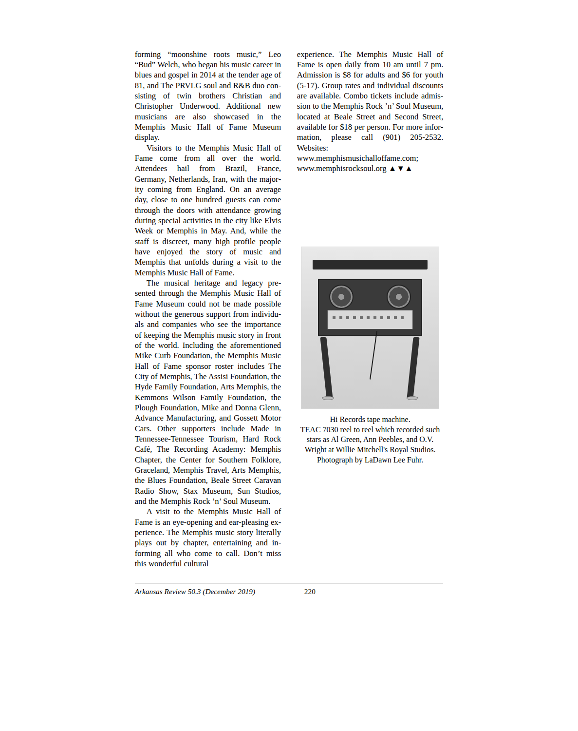forming “moonshine roots music,” Leo “Bud” Welch, who began his music career in blues and gospel in 2014 at the tender age of 81, and The PRVLG soul and R&B duo consisting of twin brothers Christian and Christopher Underwood. Additional new musicians are also showcased in the Memphis Music Hall of Fame Museum display.
Visitors to the Memphis Music Hall of Fame come from all over the world. Attendees hail from Brazil, France, Germany, Netherlands, Iran, with the majority coming from England. On an average day, close to one hundred guests can come through the doors with attendance growing during special activities in the city like Elvis Week or Memphis in May. And, while the staff is discreet, many high profile people have enjoyed the story of music and Memphis that unfolds during a visit to the Memphis Music Hall of Fame.
The musical heritage and legacy presented through the Memphis Music Hall of Fame Museum could not be made possible without the generous support from individuals and companies who see the importance of keeping the Memphis music story in front of the world. Including the aforementioned Mike Curb Foundation, the Memphis Music Hall of Fame sponsor roster includes The City of Memphis, The Assisi Foundation, the Hyde Family Foundation, Arts Memphis, the Kemmons Wilson Family Foundation, the Plough Foundation, Mike and Donna Glenn, Advance Manufacturing, and Gossett Motor Cars. Other supporters include Made in Tennessee-Tennessee Tourism, Hard Rock Café, The Recording Academy: Memphis Chapter, the Center for Southern Folklore, Graceland, Memphis Travel, Arts Memphis, the Blues Foundation, Beale Street Caravan Radio Show, Stax Museum, Sun Studios, and the Memphis Rock ’n’ Soul Museum.
A visit to the Memphis Music Hall of Fame is an eye-opening and ear-pleasing experience. The Memphis music story literally plays out by chapter, entertaining and informing all who come to call. Don’t miss this wonderful cultural
experience. The Memphis Music Hall of Fame is open daily from 10 am until 7 pm. Admission is $8 for adults and $6 for youth (5-17). Group rates and individual discounts are available. Combo tickets include admission to the Memphis Rock ’n’ Soul Museum, located at Beale Street and Second Street, available for $18 per person. For more information, please call (901) 205-2532. Websites: www.memphismusichalloffame.com; www.memphisrocksoul.org ▲▼▲
Hi Records tape machine.
TEAC 7030 reel to reel which recorded such stars as Al Green, Ann Peebles, and O.V. Wright at Willie Mitchell's Royal Studios.
Photograph by LaDawn Lee Fuhr.
Arkansas Review 50.3 (December 2019)220